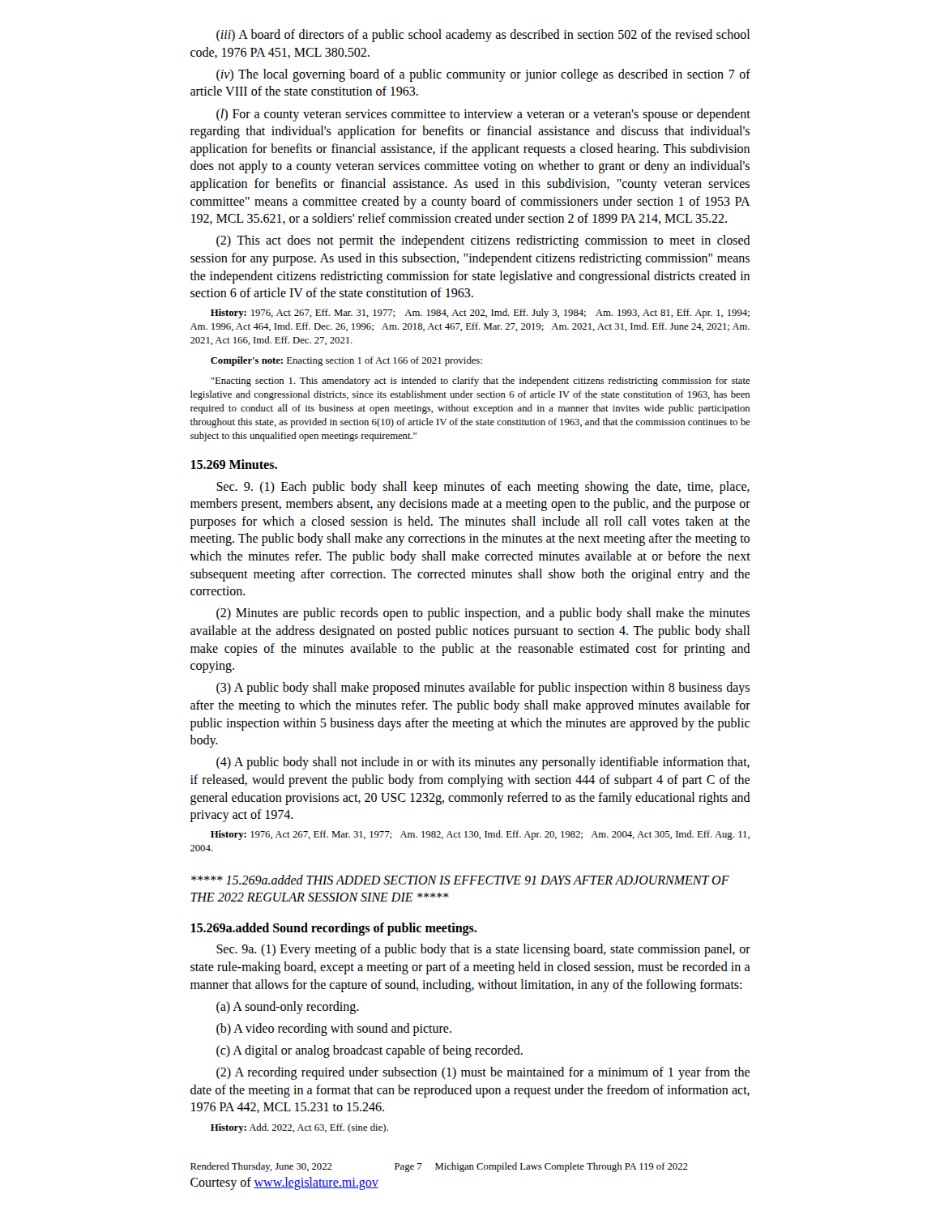(iii) A board of directors of a public school academy as described in section 502 of the revised school code, 1976 PA 451, MCL 380.502.
(iv) The local governing board of a public community or junior college as described in section 7 of article VIII of the state constitution of 1963.
(l) For a county veteran services committee to interview a veteran or a veteran's spouse or dependent regarding that individual's application for benefits or financial assistance and discuss that individual's application for benefits or financial assistance, if the applicant requests a closed hearing. This subdivision does not apply to a county veteran services committee voting on whether to grant or deny an individual's application for benefits or financial assistance. As used in this subdivision, "county veteran services committee" means a committee created by a county board of commissioners under section 1 of 1953 PA 192, MCL 35.621, or a soldiers' relief commission created under section 2 of 1899 PA 214, MCL 35.22.
(2) This act does not permit the independent citizens redistricting commission to meet in closed session for any purpose. As used in this subsection, "independent citizens redistricting commission" means the independent citizens redistricting commission for state legislative and congressional districts created in section 6 of article IV of the state constitution of 1963.
History: 1976, Act 267, Eff. Mar. 31, 1977; Am. 1984, Act 202, Imd. Eff. July 3, 1984; Am. 1993, Act 81, Eff. Apr. 1, 1994; Am. 1996, Act 464, Imd. Eff. Dec. 26, 1996; Am. 2018, Act 467, Eff. Mar. 27, 2019; Am. 2021, Act 31, Imd. Eff. June 24, 2021; Am. 2021, Act 166, Imd. Eff. Dec. 27, 2021.
Compiler's note: Enacting section 1 of Act 166 of 2021 provides:
"Enacting section 1. This amendatory act is intended to clarify that the independent citizens redistricting commission for state legislative and congressional districts, since its establishment under section 6 of article IV of the state constitution of 1963, has been required to conduct all of its business at open meetings, without exception and in a manner that invites wide public participation throughout this state, as provided in section 6(10) of article IV of the state constitution of 1963, and that the commission continues to be subject to this unqualified open meetings requirement."
15.269 Minutes.
Sec. 9. (1) Each public body shall keep minutes of each meeting showing the date, time, place, members present, members absent, any decisions made at a meeting open to the public, and the purpose or purposes for which a closed session is held. The minutes shall include all roll call votes taken at the meeting. The public body shall make any corrections in the minutes at the next meeting after the meeting to which the minutes refer. The public body shall make corrected minutes available at or before the next subsequent meeting after correction. The corrected minutes shall show both the original entry and the correction.
(2) Minutes are public records open to public inspection, and a public body shall make the minutes available at the address designated on posted public notices pursuant to section 4. The public body shall make copies of the minutes available to the public at the reasonable estimated cost for printing and copying.
(3) A public body shall make proposed minutes available for public inspection within 8 business days after the meeting to which the minutes refer. The public body shall make approved minutes available for public inspection within 5 business days after the meeting at which the minutes are approved by the public body.
(4) A public body shall not include in or with its minutes any personally identifiable information that, if released, would prevent the public body from complying with section 444 of subpart 4 of part C of the general education provisions act, 20 USC 1232g, commonly referred to as the family educational rights and privacy act of 1974.
History: 1976, Act 267, Eff. Mar. 31, 1977; Am. 1982, Act 130, Imd. Eff. Apr. 20, 1982; Am. 2004, Act 305, Imd. Eff. Aug. 11, 2004.
***** 15.269a.added THIS ADDED SECTION IS EFFECTIVE 91 DAYS AFTER ADJOURNMENT OF THE 2022 REGULAR SESSION SINE DIE *****
15.269a.added Sound recordings of public meetings.
Sec. 9a. (1) Every meeting of a public body that is a state licensing board, state commission panel, or state rule-making board, except a meeting or part of a meeting held in closed session, must be recorded in a manner that allows for the capture of sound, including, without limitation, in any of the following formats:
(a) A sound-only recording.
(b) A video recording with sound and picture.
(c) A digital or analog broadcast capable of being recorded.
(2) A recording required under subsection (1) must be maintained for a minimum of 1 year from the date of the meeting in a format that can be reproduced upon a request under the freedom of information act, 1976 PA 442, MCL 15.231 to 15.246.
History: Add. 2022, Act 63, Eff. (sine die).
Rendered Thursday, June 30, 2022
Page 7 Michigan Compiled Laws Complete Through PA 119 of 2022
Courtesy of www.legislature.mi.gov